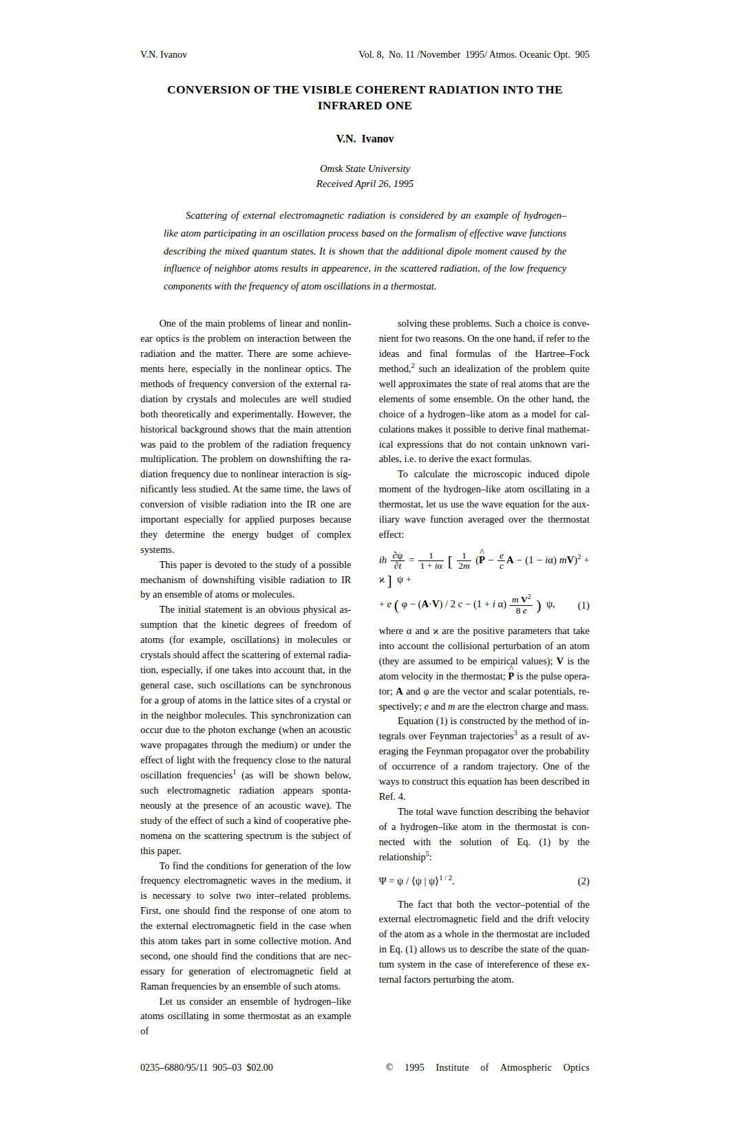V.N. Ivanov
Vol. 8, No. 11 /November 1995/ Atmos. Oceanic Opt. 905
Conversion of the visible coherent radiation into the
infrared one
V.N. Ivanov
Omsk State University
Received April 26, 1995
Scattering of external electromagnetic radiation is considered by an example of hydrogen–like atom participating in an oscillation process based on the formalism of effective wave functions describing the mixed quantum states. It is shown that the additional dipole moment caused by the influence of neighbor atoms results in appearence, in the scattered radiation, of the low frequency components with the frequency of atom oscillations in a thermostat.
One of the main problems of linear and nonlinear optics is the problem on interaction between the radiation and the matter. There are some achievements here, especially in the nonlinear optics. The methods of frequency conversion of the external radiation by crystals and molecules are well studied both theoretically and experimentally. However, the historical background shows that the main attention was paid to the problem of the radiation frequency multiplication. The problem on downshifting the radiation frequency due to nonlinear interaction is significantly less studied. At the same time, the laws of conversion of visible radiation into the IR one are important especially for applied purposes because they determine the energy budget of complex systems.
This paper is devoted to the study of a possible mechanism of downshifting visible radiation to IR by an ensemble of atoms or molecules.
The initial statement is an obvious physical assumption that the kinetic degrees of freedom of atoms (for example, oscillations) in molecules or crystals should affect the scattering of external radiation, especially, if one takes into account that, in the general case, such oscillations can be synchronous for a group of atoms in the lattice sites of a crystal or in the neighbor molecules. This synchronization can occur due to the photon exchange (when an acoustic wave propagates through the medium) or under the effect of light with the frequency close to the natural oscillation frequencies1 (as will be shown below, such electromagnetic radiation appears spontaneously at the presence of an acoustic wave). The study of the effect of such a kind of cooperative phenomena on the scattering spectrum is the subject of this paper.
To find the conditions for generation of the low frequency electromagnetic waves in the medium, it is necessary to solve two inter–related problems. First, one should find the response of one atom to the external electromagnetic field in the case when this atom takes part in some collective motion. And second, one should find the conditions that are necessary for generation of electromagnetic field at Raman frequencies by an ensemble of such atoms.
Let us consider an ensemble of hydrogen–like atoms oscillating in some thermostat as an example of
solving these problems. Such a choice is convenient for two reasons. On the one hand, if refer to the ideas and final formulas of the Hartree–Fock method,2 such an idealization of the problem quite well approximates the state of real atoms that are the elements of some ensemble. On the other hand, the choice of a hydrogen–like atom as a model for calculations makes it possible to derive final mathematical expressions that do not contain unknown variables, i.e. to derive the exact formulas.
To calculate the microscopic induced dipole moment of the hydrogen–like atom oscillating in a thermostat, let us use the wave equation for the auxiliary wave function averaged over the thermostat effect:
ih ∂ψ∂t = 11 + iα [ 12m (P − ec A − (1 − iα) mV)2 + ϰ ] ψ +
+ e ( φ − (A·V) / 2 c − (1 + i α) m V28 e ) ψ,
(1)
where α and ϰ are the positive parameters that take into account the collisional perturbation of an atom (they are assumed to be empirical values); V is the atom velocity in the thermostat; P is the pulse operator; A and φ are the vector and scalar potentials, respectively; e and m are the electron charge and mass.
Equation (1) is constructed by the method of integrals over Feynman trajectories3 as a result of averaging the Feynman propagator over the probability of occurrence of a random trajectory. One of the ways to construct this equation has been described in Ref. 4.
The total wave function describing the behavior of a hydrogen–like atom in the thermostat is connected with the solution of Eq. (1) by the relationship5:
Ψ = ψ / ⟨ψ | ψ⟩1 / 2.
(2)
The fact that both the vector–potential of the external electromagnetic field and the drift velocity of the atom as a whole in the thermostat are included in Eq. (1) allows us to describe the state of the quantum system in the case of intereference of these external factors perturbing the atom.
0235–6880/95/11 905–03 $02.00
© 1995 Institute of Atmospheric Optics